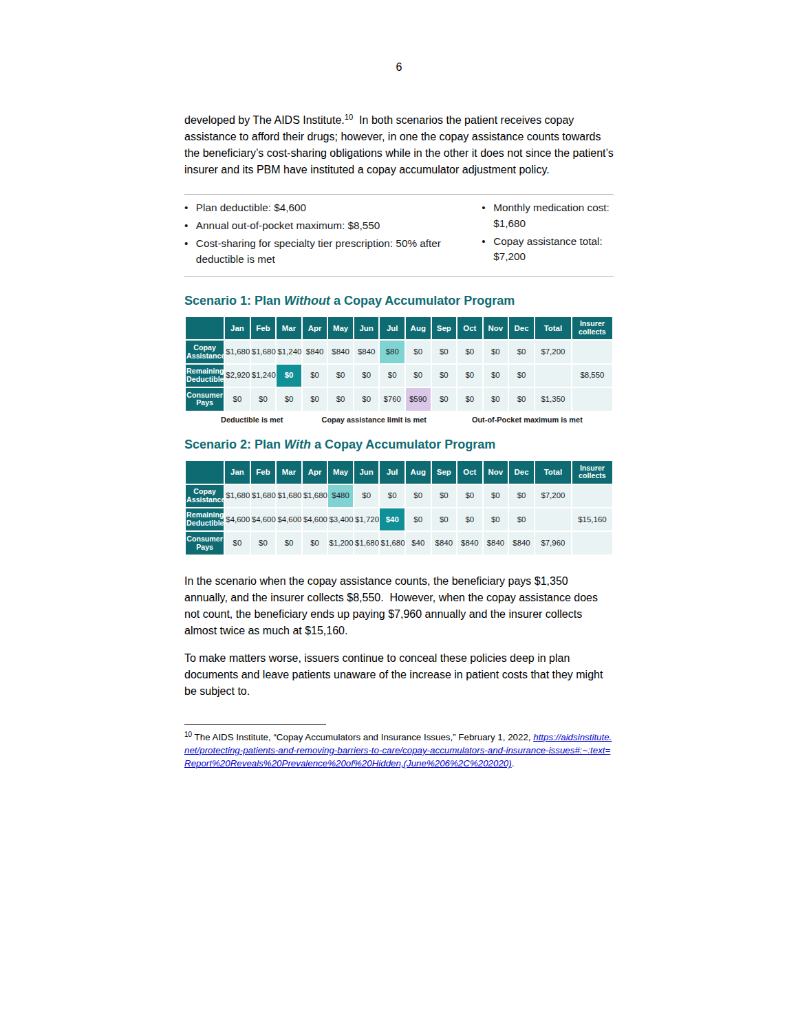6
developed by The AIDS Institute.10 In both scenarios the patient receives copay assistance to afford their drugs; however, in one the copay assistance counts towards the beneficiary’s cost-sharing obligations while in the other it does not since the patient’s insurer and its PBM have instituted a copay accumulator adjustment policy.
Plan deductible: $4,600
Annual out-of-pocket maximum: $8,550
Cost-sharing for specialty tier prescription: 50% after deductible is met
Monthly medication cost: $1,680
Copay assistance total: $7,200
Scenario 1: Plan Without a Copay Accumulator Program
| | Jan | Feb | Mar | Apr | May | Jun | Jul | Aug | Sep | Oct | Nov | Dec | Total | Insurer collects |
| --- | --- | --- | --- | --- | --- | --- | --- | --- | --- | --- | --- | --- | --- | --- |
| Copay Assistance | $1,680 | $1,680 | $1,240 | $840 | $840 | $840 | $80 | $0 | $0 | $0 | $0 | $0 | $7,200 | |
| Remaining Deductible | $2,920 | $1,240 | $0 | $0 | $0 | $0 | $0 | $0 | $0 | $0 | $0 | $0 | | $8,550 |
| Consumer Pays | $0 | $0 | $0 | $0 | $0 | $0 | $760 | $590 | $0 | $0 | $0 | $0 | $1,350 | |
Deductible is met Copay assistance limit is met Out-of-Pocket maximum is met
Scenario 2: Plan With a Copay Accumulator Program
| | Jan | Feb | Mar | Apr | May | Jun | Jul | Aug | Sep | Oct | Nov | Dec | Total | Insurer collects |
| --- | --- | --- | --- | --- | --- | --- | --- | --- | --- | --- | --- | --- | --- | --- |
| Copay Assistance | $1,680 | $1,680 | $1,680 | $1,680 | $480 | $0 | $0 | $0 | $0 | $0 | $0 | $0 | $7,200 | |
| Remaining Deductible | $4,600 | $4,600 | $4,600 | $4,600 | $3,400 | $1,720 | $40 | $0 | $0 | $0 | $0 | $0 | | $15,160 |
| Consumer Pays | $0 | $0 | $0 | $0 | $1,200 | $1,680 | $1,680 | $40 | $840 | $840 | $840 | $840 | $7,960 | |
In the scenario when the copay assistance counts, the beneficiary pays $1,350 annually, and the insurer collects $8,550. However, when the copay assistance does not count, the beneficiary ends up paying $7,960 annually and the insurer collects almost twice as much at $15,160.
To make matters worse, issuers continue to conceal these policies deep in plan documents and leave patients unaware of the increase in patient costs that they might be subject to.
10 The AIDS Institute, “Copay Accumulators and Insurance Issues,” February 1, 2022, https://aidsinstitute.net/protecting-patients-and-removing-barriers-to-care/copay-accumulators-and-insurance-issues#:~:text=Report%20Reveals%20Prevalence%20of%20Hidden,(June%206%2C%202020).